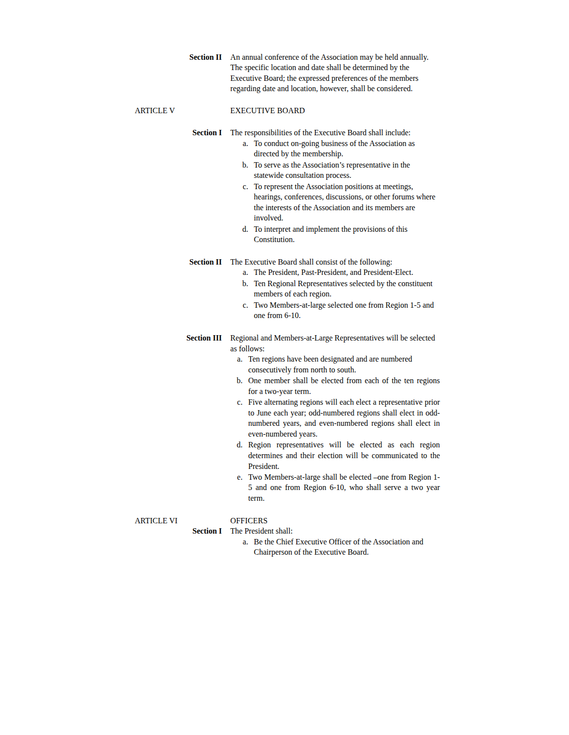Section II
An annual conference of the Association may be held annually. The specific location and date shall be determined by the Executive Board; the expressed preferences of the members regarding date and location, however, shall be considered.
ARTICLE V
EXECUTIVE BOARD
Section I
The responsibilities of the Executive Board shall include:
To conduct on-going business of the Association as directed by the membership.
To serve as the Association’s representative in the statewide consultation process.
To represent the Association positions at meetings, hearings, conferences, discussions, or other forums where the interests of the Association and its members are involved.
To interpret and implement the provisions of this Constitution.
Section II
The Executive Board shall consist of the following:
The President, Past-President, and President-Elect.
Ten Regional Representatives selected by the constituent members of each region.
Two Members-at-large selected one from Region 1-5 and one from 6-10.
Section III
Regional and Members-at-Large Representatives will be selected as follows:
Ten regions have been designated and are numbered consecutively from north to south.
One member shall be elected from each of the ten regions for a two-year term.
Five alternating regions will each elect a representative prior to June each year; odd-numbered regions shall elect in odd-numbered years, and even-numbered regions shall elect in even-numbered years.
Region representatives will be elected as each region determines and their election will be communicated to the President.
Two Members-at-large shall be elected –one from Region 1-5 and one from Region 6-10, who shall serve a two year term.
ARTICLE VI
OFFICERS
Section I
The President shall:
Be the Chief Executive Officer of the Association and Chairperson of the Executive Board.